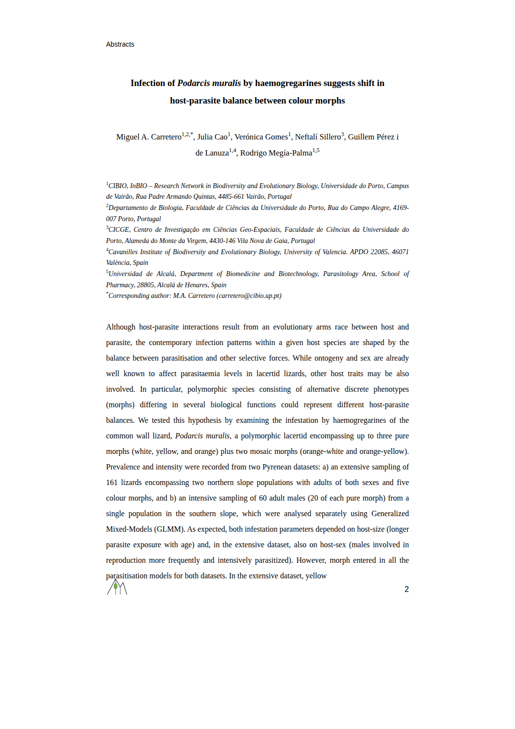Abstracts
Infection of Podarcis muralis by haemogregarines suggests shift in host-parasite balance between colour morphs
Miguel A. Carretero1,2,*, Julia Cao1, Verónica Gomes1, Neftalí Sillero3, Guillem Pérez i de Lanuza1,4, Rodrigo Megía-Palma1,5
1CIBIO, InBIO – Research Network in Biodiversity and Evolutionary Biology, Universidade do Porto, Campus de Vairão, Rua Padre Armando Quintas, 4485-661 Vairão, Portugal
2Departamento de Biologia, Faculdade de Ciências da Universidade do Porto, Rua do Campo Alegre, 4169-007 Porto, Portugal
3CICGE, Centro de Investigação em Ciências Geo-Espaciais, Faculdade de Ciências da Universidade do Porto, Alameda do Monte da Virgem, 4430-146 Vila Nova de Gaia, Portugal
4Cavanilles Institute of Biodiversity and Evolutionary Biology, University of Valencia. APDO 22085, 46071 València, Spain
5Universidad de Alcalá, Department of Biomedicine and Biotechnology, Parasitology Area, School of Pharmacy, 28805, Alcalá de Henares, Spain
*Corresponding author: M.A. Carretero (carretero@cibio.up.pt)
Although host-parasite interactions result from an evolutionary arms race between host and parasite, the contemporary infection patterns within a given host species are shaped by the balance between parasitisation and other selective forces. While ontogeny and sex are already well known to affect parasitaemia levels in lacertid lizards, other host traits may be also involved. In particular, polymorphic species consisting of alternative discrete phenotypes (morphs) differing in several biological functions could represent different host-parasite balances. We tested this hypothesis by examining the infestation by haemogregarines of the common wall lizard, Podarcis muralis, a polymorphic lacertid encompassing up to three pure morphs (white, yellow, and orange) plus two mosaic morphs (orange-white and orange-yellow). Prevalence and intensity were recorded from two Pyrenean datasets: a) an extensive sampling of 161 lizards encompassing two northern slope populations with adults of both sexes and five colour morphs, and b) an intensive sampling of 60 adult males (20 of each pure morph) from a single population in the southern slope, which were analysed separately using Generalized Mixed-Models (GLMM). As expected, both infestation parameters depended on host-size (longer parasite exposure with age) and, in the extensive dataset, also on host-sex (males involved in reproduction more frequently and intensively parasitized). However, morph entered in all the parasitisation models for both datasets. In the extensive dataset, yellow
2